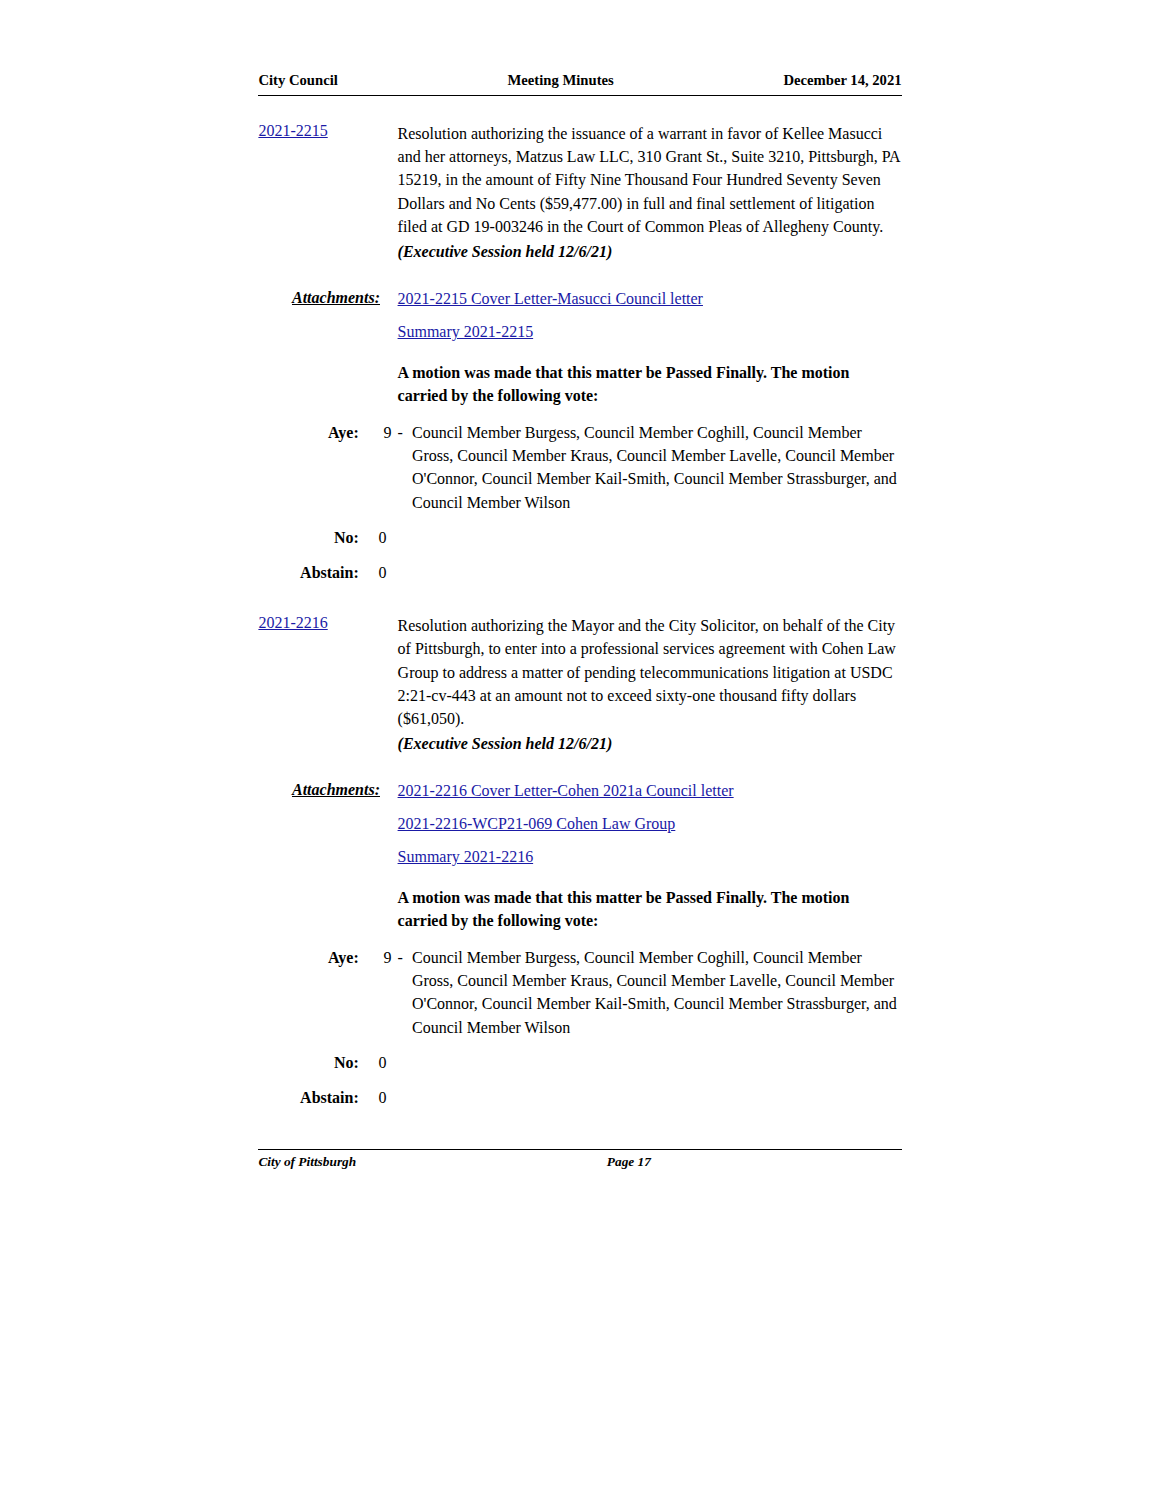City Council Meeting Minutes December 14, 2021
2021-2215
Resolution authorizing the issuance of a warrant in favor of Kellee Masucci and her attorneys, Matzus Law LLC, 310 Grant St., Suite 3210, Pittsburgh, PA 15219, in the amount of Fifty Nine Thousand Four Hundred Seventy Seven Dollars and No Cents ($59,477.00) in full and final settlement of litigation filed at GD 19-003246 in the Court of Common Pleas of Allegheny County.
(Executive Session held 12/6/21)
Attachments:
2021-2215 Cover Letter-Masucci Council letter Summary 2021-2215
A motion was made that this matter be Passed Finally. The motion carried by the following vote:
Aye:
9
-
Council Member Burgess, Council Member Coghill, Council Member Gross, Council Member Kraus, Council Member Lavelle, Council Member O'Connor, Council Member Kail-Smith, Council Member Strassburger, and Council Member Wilson
No:
0
Abstain:
0
2021-2216
Resolution authorizing the Mayor and the City Solicitor, on behalf of the City of Pittsburgh, to enter into a professional services agreement with Cohen Law Group to address a matter of pending telecommunications litigation at USDC 2:21-cv-443 at an amount not to exceed sixty-one thousand fifty dollars ($61,050).
(Executive Session held 12/6/21)
Attachments:
2021-2216 Cover Letter-Cohen 2021a Council letter 2021-2216-WCP21-069 Cohen Law Group Summary 2021-2216
A motion was made that this matter be Passed Finally. The motion carried by the following vote:
Aye:
9
-
Council Member Burgess, Council Member Coghill, Council Member Gross, Council Member Kraus, Council Member Lavelle, Council Member O'Connor, Council Member Kail-Smith, Council Member Strassburger, and Council Member Wilson
No:
0
Abstain:
0
City of Pittsburgh Page 17